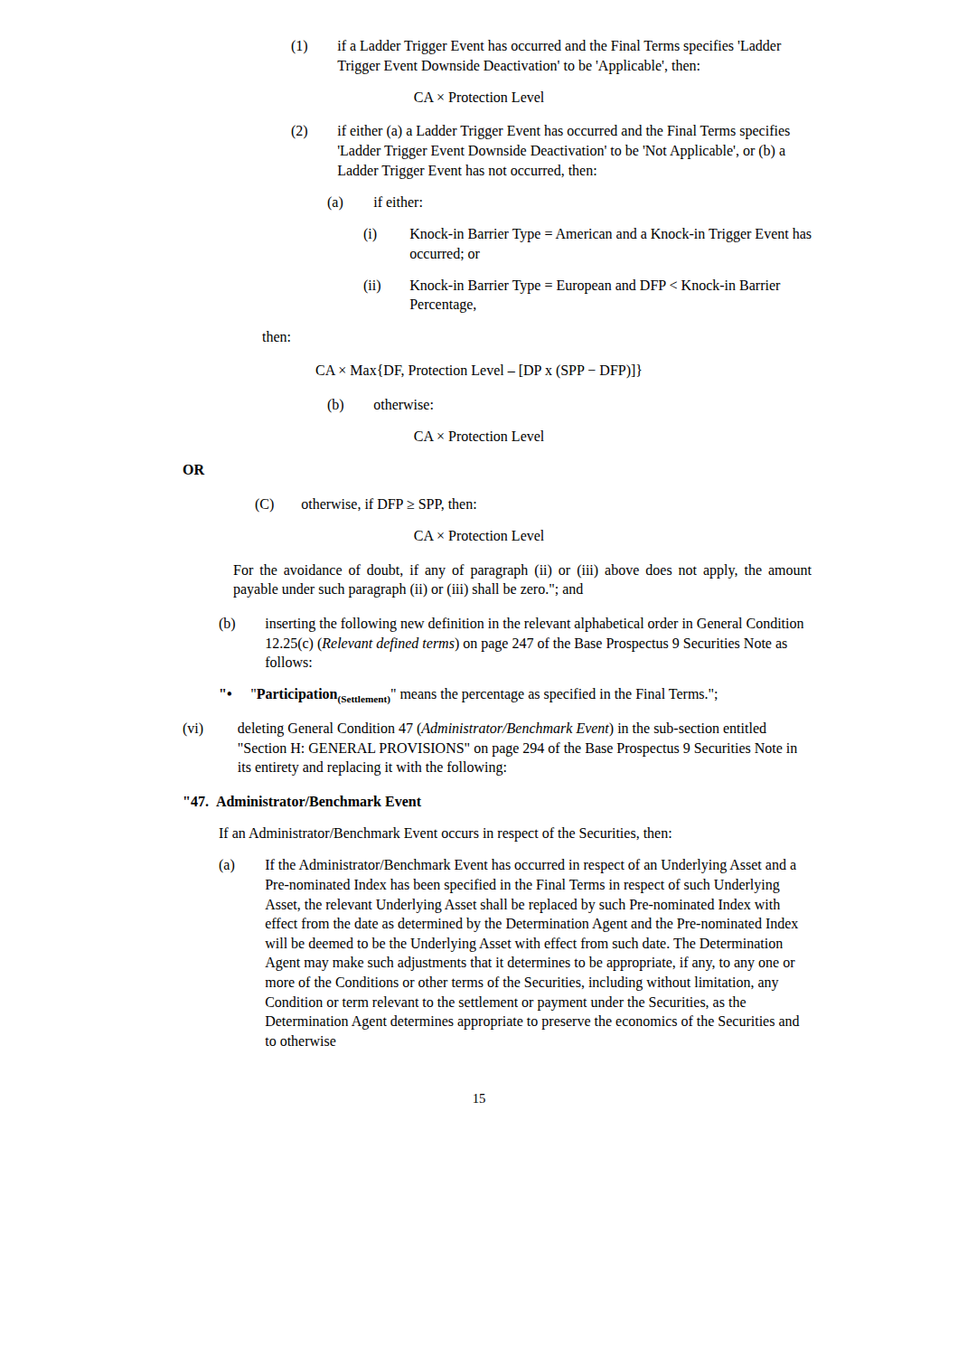(1)
if a Ladder Trigger Event has occurred and the Final Terms specifies 'Ladder Trigger Event Downside Deactivation' to be 'Applicable', then:
CA × Protection Level
(2)
if either (a) a Ladder Trigger Event has occurred and the Final Terms specifies 'Ladder Trigger Event Downside Deactivation' to be 'Not Applicable', or (b) a Ladder Trigger Event has not occurred, then:
(a)
if either:
(i)
Knock-in Barrier Type = American and a Knock-in Trigger Event has occurred; or
(ii)
Knock-in Barrier Type = European and DFP < Knock-in Barrier Percentage,
then:
CA × Max{DF, Protection Level – [DP x (SPP − DFP)]}
(b)
otherwise:
CA × Protection Level
OR
(C)
otherwise, if DFP ≥ SPP, then:
CA × Protection Level
For the avoidance of doubt, if any of paragraph (ii) or (iii) above does not apply, the amount payable under such paragraph (ii) or (iii) shall be zero."; and
(b)
inserting the following new definition in the relevant alphabetical order in General Condition 12.25(c) (Relevant defined terms) on page 247 of the Base Prospectus 9 Securities Note as follows:
"•
"Participation(Settlement)" means the percentage as specified in the Final Terms.";
(vi)
deleting General Condition 47 (Administrator/Benchmark Event) in the sub-section entitled "Section H: GENERAL PROVISIONS" on page 294 of the Base Prospectus 9 Securities Note in its entirety and replacing it with the following:
"47. Administrator/Benchmark Event
If an Administrator/Benchmark Event occurs in respect of the Securities, then:
(a)
If the Administrator/Benchmark Event has occurred in respect of an Underlying Asset and a Pre-nominated Index has been specified in the Final Terms in respect of such Underlying Asset, the relevant Underlying Asset shall be replaced by such Pre-nominated Index with effect from the date as determined by the Determination Agent and the Pre-nominated Index will be deemed to be the Underlying Asset with effect from such date. The Determination Agent may make such adjustments that it determines to be appropriate, if any, to any one or more of the Conditions or other terms of the Securities, including without limitation, any Condition or term relevant to the settlement or payment under the Securities, as the Determination Agent determines appropriate to preserve the economics of the Securities and to otherwise
15